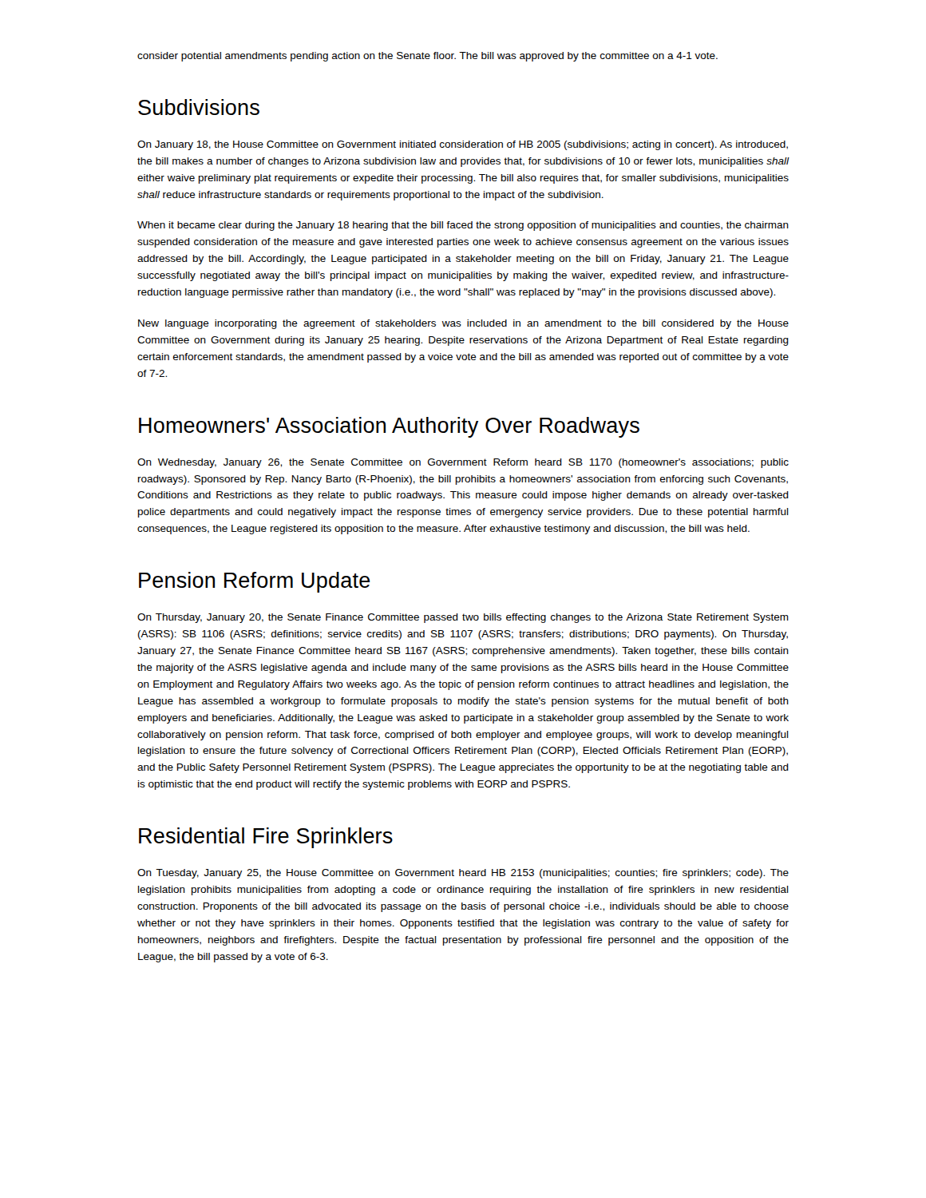consider potential amendments pending action on the Senate floor. The bill was approved by the committee on a 4-1 vote.
Subdivisions
On January 18, the House Committee on Government initiated consideration of HB 2005 (subdivisions; acting in concert). As introduced, the bill makes a number of changes to Arizona subdivision law and provides that, for subdivisions of 10 or fewer lots, municipalities shall either waive preliminary plat requirements or expedite their processing. The bill also requires that, for smaller subdivisions, municipalities shall reduce infrastructure standards or requirements proportional to the impact of the subdivision.
When it became clear during the January 18 hearing that the bill faced the strong opposition of municipalities and counties, the chairman suspended consideration of the measure and gave interested parties one week to achieve consensus agreement on the various issues addressed by the bill. Accordingly, the League participated in a stakeholder meeting on the bill on Friday, January 21. The League successfully negotiated away the bill's principal impact on municipalities by making the waiver, expedited review, and infrastructure-reduction language permissive rather than mandatory (i.e., the word "shall" was replaced by "may" in the provisions discussed above).
New language incorporating the agreement of stakeholders was included in an amendment to the bill considered by the House Committee on Government during its January 25 hearing. Despite reservations of the Arizona Department of Real Estate regarding certain enforcement standards, the amendment passed by a voice vote and the bill as amended was reported out of committee by a vote of 7-2.
Homeowners' Association Authority Over Roadways
On Wednesday, January 26, the Senate Committee on Government Reform heard SB 1170 (homeowner's associations; public roadways). Sponsored by Rep. Nancy Barto (R-Phoenix), the bill prohibits a homeowners' association from enforcing such Covenants, Conditions and Restrictions as they relate to public roadways. This measure could impose higher demands on already over-tasked police departments and could negatively impact the response times of emergency service providers. Due to these potential harmful consequences, the League registered its opposition to the measure. After exhaustive testimony and discussion, the bill was held.
Pension Reform Update
On Thursday, January 20, the Senate Finance Committee passed two bills effecting changes to the Arizona State Retirement System (ASRS): SB 1106 (ASRS; definitions; service credits) and SB 1107 (ASRS; transfers; distributions; DRO payments). On Thursday, January 27, the Senate Finance Committee heard SB 1167 (ASRS; comprehensive amendments). Taken together, these bills contain the majority of the ASRS legislative agenda and include many of the same provisions as the ASRS bills heard in the House Committee on Employment and Regulatory Affairs two weeks ago. As the topic of pension reform continues to attract headlines and legislation, the League has assembled a workgroup to formulate proposals to modify the state's pension systems for the mutual benefit of both employers and beneficiaries. Additionally, the League was asked to participate in a stakeholder group assembled by the Senate to work collaboratively on pension reform. That task force, comprised of both employer and employee groups, will work to develop meaningful legislation to ensure the future solvency of Correctional Officers Retirement Plan (CORP), Elected Officials Retirement Plan (EORP), and the Public Safety Personnel Retirement System (PSPRS). The League appreciates the opportunity to be at the negotiating table and is optimistic that the end product will rectify the systemic problems with EORP and PSPRS.
Residential Fire Sprinklers
On Tuesday, January 25, the House Committee on Government heard HB 2153 (municipalities; counties; fire sprinklers; code). The legislation prohibits municipalities from adopting a code or ordinance requiring the installation of fire sprinklers in new residential construction. Proponents of the bill advocated its passage on the basis of personal choice -i.e., individuals should be able to choose whether or not they have sprinklers in their homes. Opponents testified that the legislation was contrary to the value of safety for homeowners, neighbors and firefighters. Despite the factual presentation by professional fire personnel and the opposition of the League, the bill passed by a vote of 6-3.